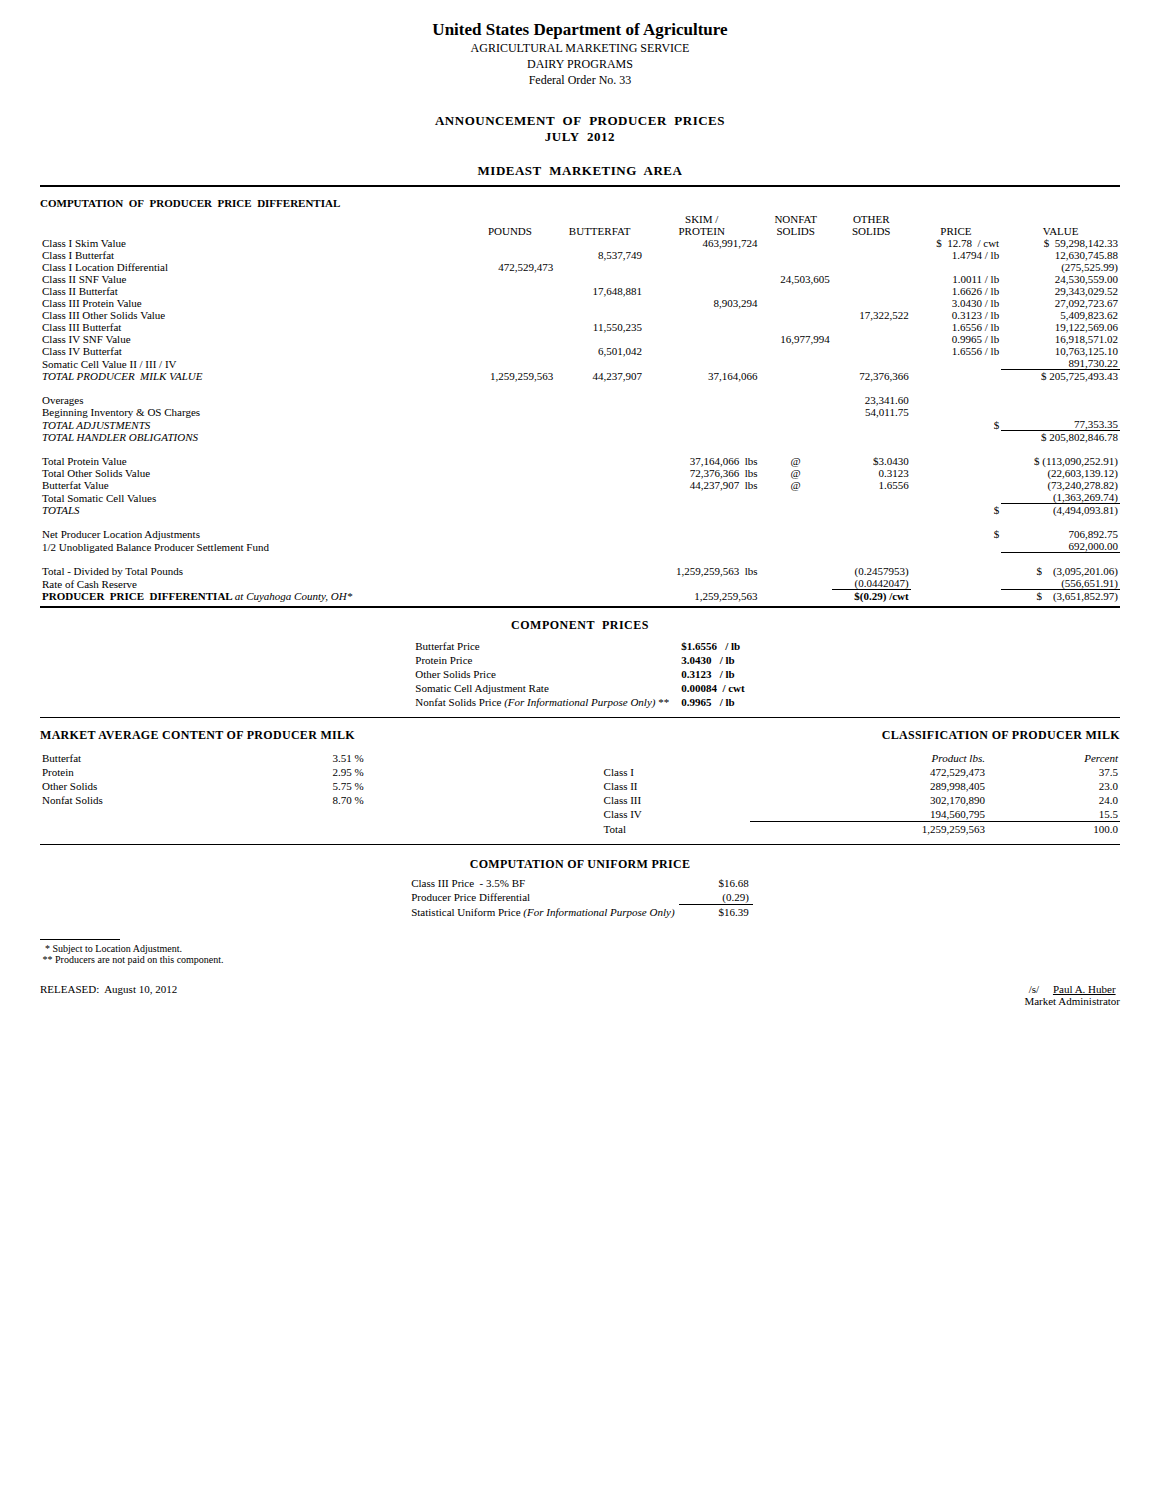United States Department of Agriculture
AGRICULTURAL MARKETING SERVICE
DAIRY PROGRAMS
Federal Order No. 33
ANNOUNCEMENT OF PRODUCER PRICES
JULY 2012
MIDEAST MARKETING AREA
COMPUTATION OF PRODUCER PRICE DIFFERENTIAL
| | | | SKIM / | NONFAT | OTHER | | |
| | POUNDS | BUTTERFAT | PROTEIN | SOLIDS | SOLIDS | PRICE | VALUE |
| Class I Skim Value | | | 463,991,724 | | | $ 12.78 / cwt | $ 59,298,142.33 |
| Class I Butterfat | | 8,537,749 | | | | 1.4794 / lb | 12,630,745.88 |
| Class I Location Differential | 472,529,473 | | | | | | (275,525.99) |
| Class II SNF Value | | | | 24,503,605 | | 1.0011 / lb | 24,530,559.00 |
| Class II Butterfat | | 17,648,881 | | | | 1.6626 / lb | 29,343,029.52 |
| Class III Protein Value | | | 8,903,294 | | | 3.0430 / lb | 27,092,723.67 |
| Class III Other Solids Value | | | | | 17,322,522 | 0.3123 / lb | 5,409,823.62 |
| Class III Butterfat | | 11,550,235 | | | | 1.6556 / lb | 19,122,569.06 |
| Class IV SNF Value | | | | 16,977,994 | | 0.9965 / lb | 16,918,571.02 |
| Class IV Butterfat | | 6,501,042 | | | | 1.6556 / lb | 10,763,125.10 |
| Somatic Cell Value II / III / IV | | | | | | | 891,730.22 |
| TOTAL PRODUCER MILK VALUE | 1,259,259,563 | 44,237,907 | 37,164,066 | | 72,376,366 | | $ 205,725,493.43 |
| Overages | | | | | 23,341.60 | | |
| Beginning Inventory & OS Charges | | | | | 54,011.75 | | |
| TOTAL ADJUSTMENTS | | | | | | $ | 77,353.35 |
| TOTAL HANDLER OBLIGATIONS | | | | | | | $ 205,802,846.78 |
| Total Protein Value | | | 37,164,066 lbs | @ | $3.0430 | | $ (113,090,252.91) |
| Total Other Solids Value | | | 72,376,366 lbs | @ | 0.3123 | | (22,603,139.12) |
| Butterfat Value | | | 44,237,907 lbs | @ | 1.6556 | | (73,240,278.82) |
| Total Somatic Cell Values | | | | | | | (1,363,269.74) |
| TOTALS | | | | | | $ | (4,494,093.81) |
| Net Producer Location Adjustments | | | | | | $ | 706,892.75 |
| 1/2 Unobligated Balance Producer Settlement Fund | | | | | | | 692,000.00 |
| Total - Divided by Total Pounds | | | 1,259,259,563 lbs | | (0.2457953) | | $ (3,095,201.06) |
| Rate of Cash Reserve | | | | | (0.0442047) | | (556,651.91) |
| PRODUCER PRICE DIFFERENTIAL at Cuyahoga County, OH* | | | 1,259,259,563 | | $(0.29) /cwt | | $ (3,651,852.97) |
COMPONENT PRICES
| Butterfat Price | $1.6556 / lb |
| Protein Price | 3.0430 / lb |
| Other Solids Price | 0.3123 / lb |
| Somatic Cell Adjustment Rate | 0.00084 / cwt |
| Nonfat Solids Price (For Informational Purpose Only) ** | 0.9965 / lb |
MARKET AVERAGE CONTENT OF PRODUCER MILK
| Butterfat | 3.51 % |
| Protein | 2.95 % |
| Other Solids | 5.75 % |
| Nonfat Solids | 8.70 % |
CLASSIFICATION OF PRODUCER MILK
| | Product lbs. | Percent |
| Class I | 472,529,473 | 37.5 |
| Class II | 289,998,405 | 23.0 |
| Class III | 302,170,890 | 24.0 |
| Class IV | 194,560,795 | 15.5 |
| Total | 1,259,259,563 | 100.0 |
COMPUTATION OF UNIFORM PRICE
| Class III Price - 3.5% BF | $16.68 |
| Producer Price Differential | (0.29) |
| Statistical Uniform Price (For Informational Purpose Only) | $16.39 |
* Subject to Location Adjustment.
** Producers are not paid on this component.
RELEASED: August 10, 2012
/s/ Paul A. Huber
Market Administrator